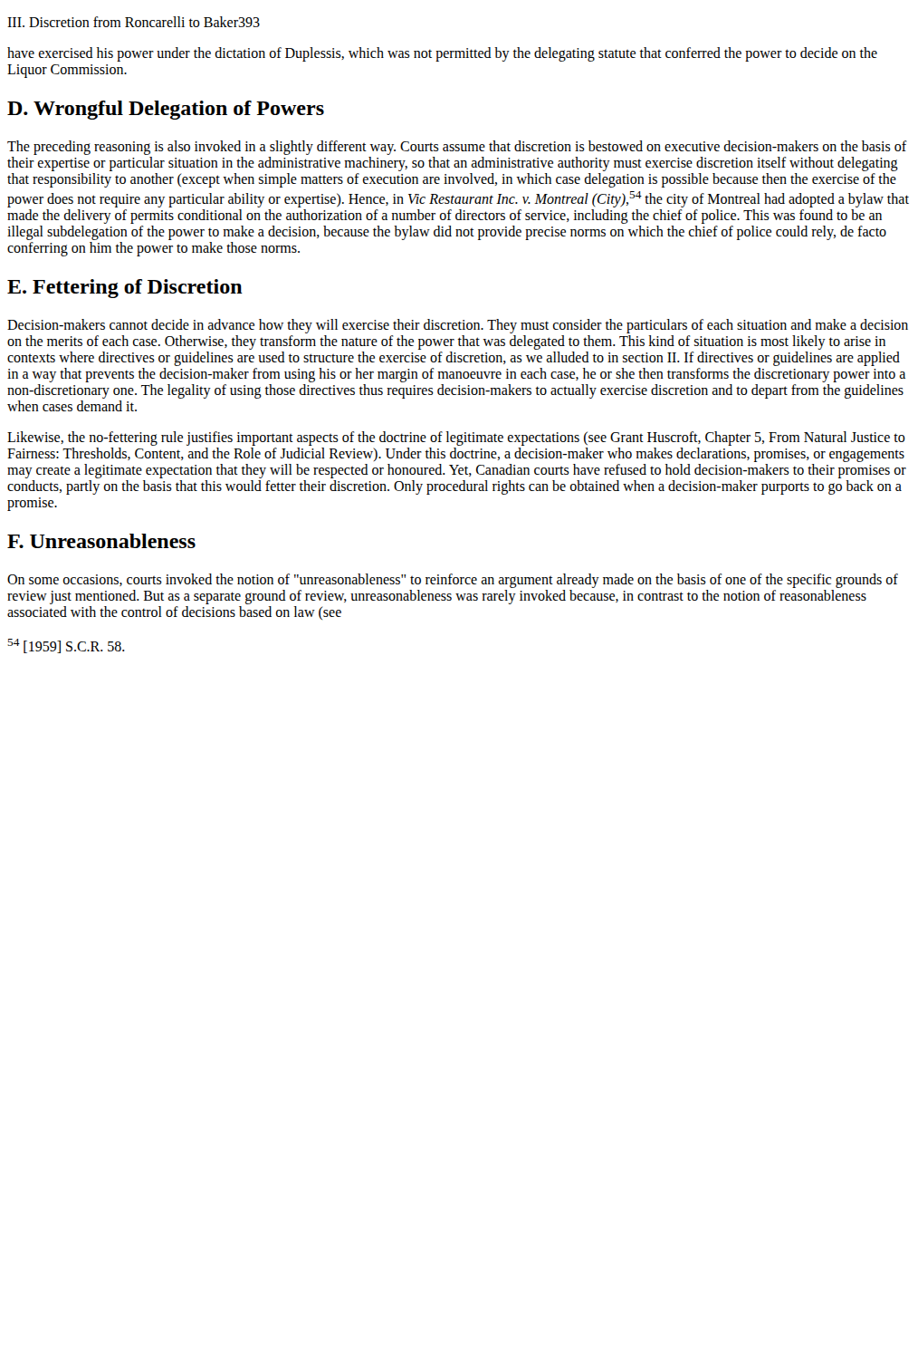III. Discretion from Roncarelli to Baker393
have exercised his power under the dictation of Duplessis, which was not permitted by the delegating statute that conferred the power to decide on the Liquor Commission.
D. Wrongful Delegation of Powers
The preceding reasoning is also invoked in a slightly different way. Courts assume that discretion is bestowed on executive decision-makers on the basis of their expertise or particular situation in the administrative machinery, so that an administrative authority must exercise discretion itself without delegating that responsibility to another (except when simple matters of execution are involved, in which case delegation is possible because then the exercise of the power does not require any particular ability or expertise). Hence, in Vic Restaurant Inc. v. Montreal (City),54 the city of Montreal had adopted a bylaw that made the delivery of permits conditional on the authorization of a number of directors of service, including the chief of police. This was found to be an illegal subdelegation of the power to make a decision, because the bylaw did not provide precise norms on which the chief of police could rely, de facto conferring on him the power to make those norms.
E. Fettering of Discretion
Decision-makers cannot decide in advance how they will exercise their discretion. They must consider the particulars of each situation and make a decision on the merits of each case. Otherwise, they transform the nature of the power that was delegated to them. This kind of situation is most likely to arise in contexts where directives or guidelines are used to structure the exercise of discretion, as we alluded to in section II. If directives or guidelines are applied in a way that prevents the decision-maker from using his or her margin of manoeuvre in each case, he or she then transforms the discretionary power into a non-discretionary one. The legality of using those directives thus requires decision-makers to actually exercise discretion and to depart from the guidelines when cases demand it.
Likewise, the no-fettering rule justifies important aspects of the doctrine of legitimate expectations (see Grant Huscroft, Chapter 5, From Natural Justice to Fairness: Thresholds, Content, and the Role of Judicial Review). Under this doctrine, a decision-maker who makes declarations, promises, or engagements may create a legitimate expectation that they will be respected or honoured. Yet, Canadian courts have refused to hold decision-makers to their promises or conducts, partly on the basis that this would fetter their discretion. Only procedural rights can be obtained when a decision-maker purports to go back on a promise.
F. Unreasonableness
On some occasions, courts invoked the notion of "unreasonableness" to reinforce an argument already made on the basis of one of the specific grounds of review just mentioned. But as a separate ground of review, unreasonableness was rarely invoked because, in contrast to the notion of reasonableness associated with the control of decisions based on law (see
54 [1959] S.C.R. 58.